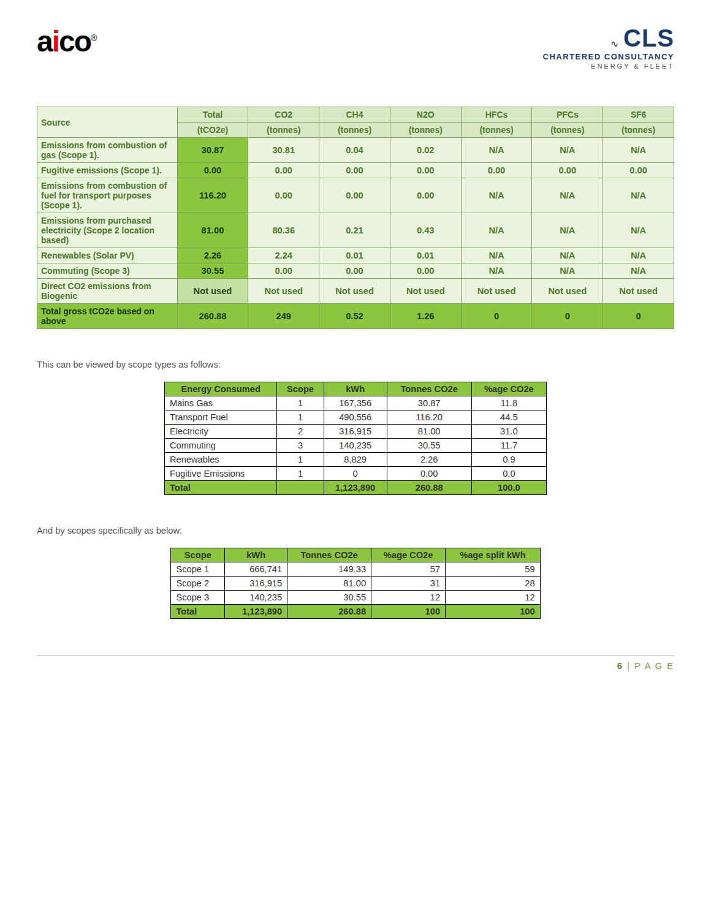aico®
∿CLS
CHARTERED CONSULTANCY
ENERGY & FLEET
| Source | Total | CO2 | CH4 | N2O | HFCs | PFCs | SF6 |
| --- | --- | --- | --- | --- | --- | --- | --- |
| (tCO2e) | (tonnes) | (tonnes) | (tonnes) | (tonnes) | (tonnes) | (tonnes) |
| Emissions from combustion of gas (Scope 1). | 30.87 | 30.81 | 0.04 | 0.02 | N/A | N/A | N/A |
| Fugitive emissions (Scope 1). | 0.00 | 0.00 | 0.00 | 0.00 | 0.00 | 0.00 | 0.00 |
| Emissions from combustion of fuel for transport purposes (Scope 1). | 116.20 | 0.00 | 0.00 | 0.00 | N/A | N/A | N/A |
| Emissions from purchased electricity (Scope 2 location based) | 81.00 | 80.36 | 0.21 | 0.43 | N/A | N/A | N/A |
| Renewables (Solar PV) | 2.26 | 2.24 | 0.01 | 0.01 | N/A | N/A | N/A |
| Commuting (Scope 3) | 30.55 | 0.00 | 0.00 | 0.00 | N/A | N/A | N/A |
| Direct CO2 emissions from Biogenic | Not used | Not used | Not used | Not used | Not used | Not used | Not used |
| Total gross tCO2e based on above | 260.88 | 249 | 0.52 | 1.26 | 0 | 0 | 0 |
This can be viewed by scope types as follows:
| Energy Consumed | Scope | kWh | Tonnes CO2e | %age CO2e |
| --- | --- | --- | --- | --- |
| Mains Gas | 1 | 167,356 | 30.87 | 11.8 |
| Transport Fuel | 1 | 490,556 | 116.20 | 44.5 |
| Electricity | 2 | 316,915 | 81.00 | 31.0 |
| Commuting | 3 | 140,235 | 30.55 | 11.7 |
| Renewables | 1 | 8,829 | 2.26 | 0.9 |
| Fugitive Emissions | 1 | 0 | 0.00 | 0.0 |
| Total | | 1,123,890 | 260.88 | 100.0 |
And by scopes specifically as below:
| Scope | kWh | Tonnes CO2e | %age CO2e | %age split kWh |
| --- | --- | --- | --- | --- |
| Scope 1 | 666,741 | 149.33 | 57 | 59 |
| Scope 2 | 316,915 | 81.00 | 31 | 28 |
| Scope 3 | 140,235 | 30.55 | 12 | 12 |
| Total | 1,123,890 | 260.88 | 100 | 100 |
6 | P A G E